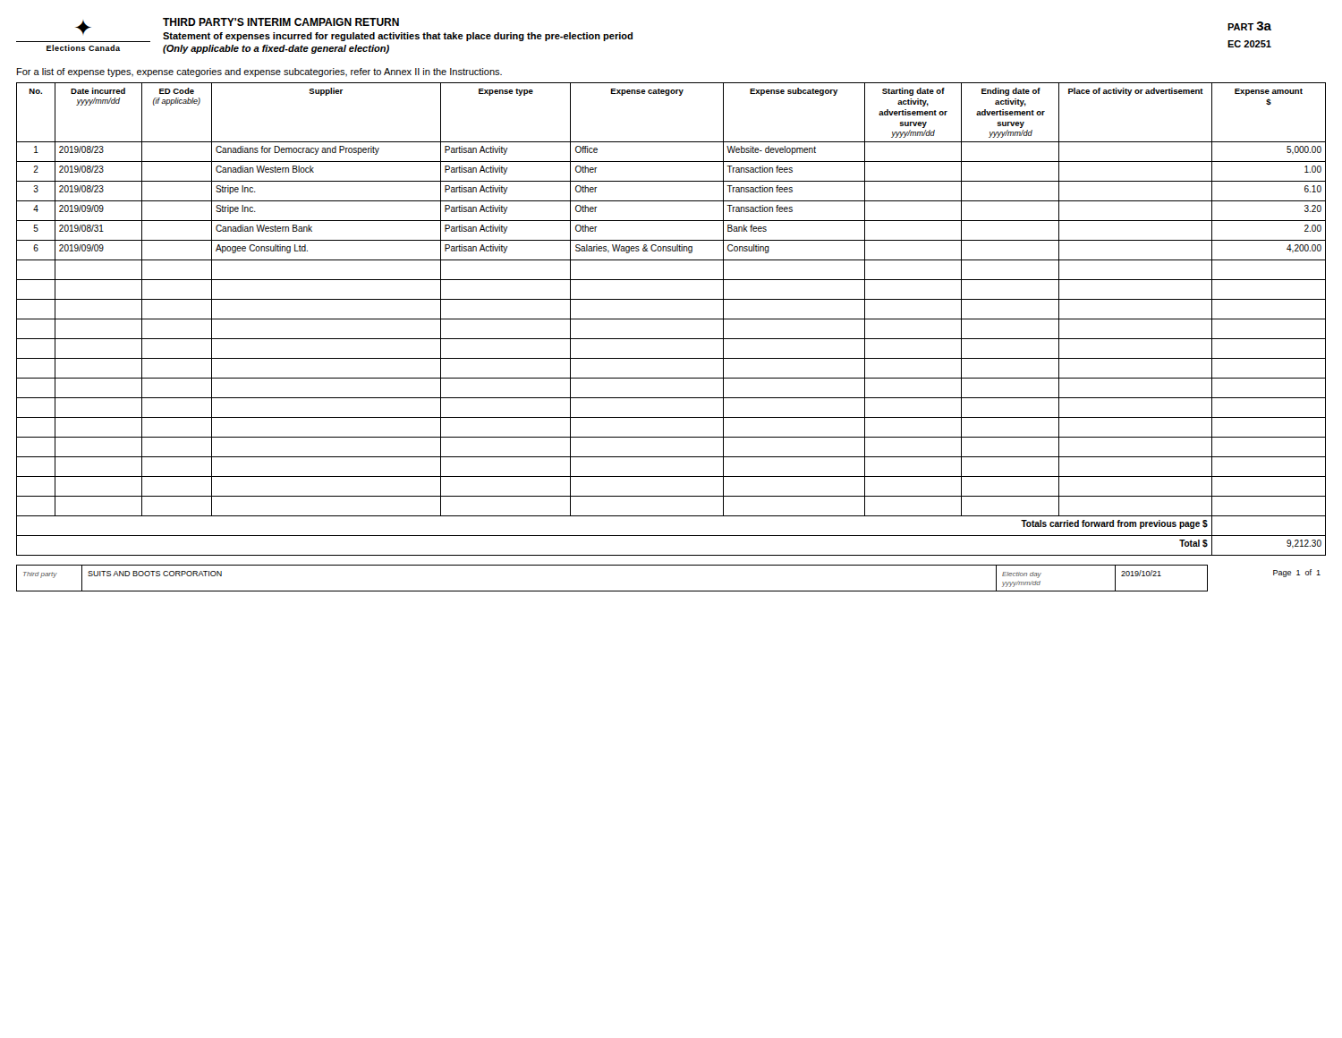✦
Elections Canada
Third Party's Interim Campaign Return
Statement of expenses incurred for regulated activities that take place during the pre-election period
(Only applicable to a fixed-date general election)
PART 3a
EC 20251
For a list of expense types, expense categories and expense subcategories, refer to Annex II in the Instructions.
| No. | Date incurred yyyy/mm/dd | ED Code (if applicable) | Supplier | Expense type | Expense category | Expense subcategory | Starting date of activity, advertisement or survey yyyy/mm/dd | Ending date of activity, advertisement or survey yyyy/mm/dd | Place of activity or advertisement | Expense amount $ |
| --- | --- | --- | --- | --- | --- | --- | --- | --- | --- | --- |
| 1 | 2019/08/23 | | Canadians for Democracy and Prosperity | Partisan Activity | Office | Website- development | | | | 5,000.00 |
| 2 | 2019/08/23 | | Canadian Western Block | Partisan Activity | Other | Transaction fees | | | | 1.00 |
| 3 | 2019/08/23 | | Stripe Inc. | Partisan Activity | Other | Transaction fees | | | | 6.10 |
| 4 | 2019/09/09 | | Stripe Inc. | Partisan Activity | Other | Transaction fees | | | | 3.20 |
| 5 | 2019/08/31 | | Canadian Western Bank | Partisan Activity | Other | Bank fees | | | | 2.00 |
| 6 | 2019/09/09 | | Apogee Consulting Ltd. | Partisan Activity | Salaries, Wages & Consulting | Consulting | | | | 4,200.00 |
| Totals carried forward from previous page $ | |
| Total $ | 9,212.30 |
| Third party | SUITS AND BOOTS CORPORATION | Election day yyyy/mm/dd | 2019/10/21 | Page 1 of 1 |